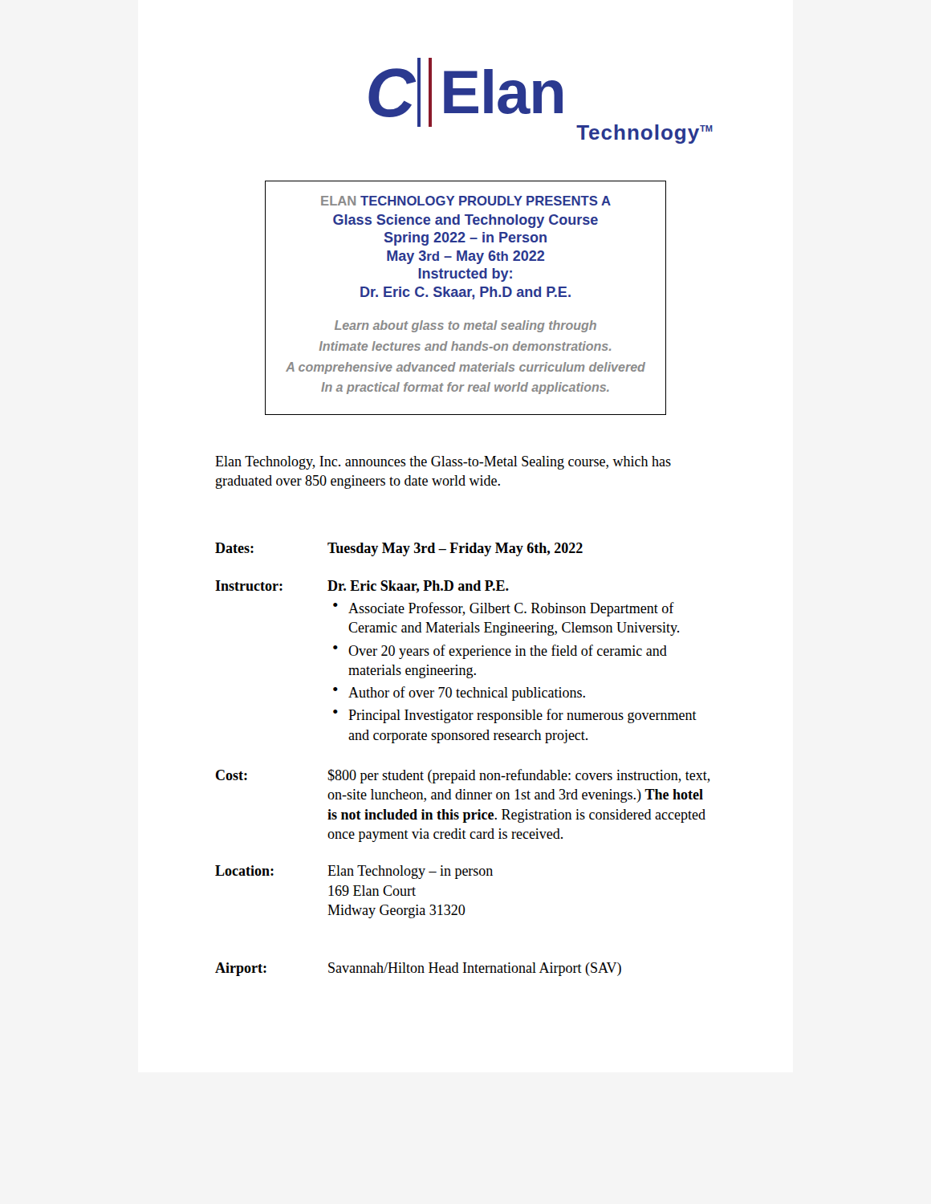C Elan
TechnologyTM
ELAN TECHNOLOGY PROUDLY PRESENTS A
Glass Science and Technology Course
Spring 2022 – in Person
May 3rd – May 6th 2022
Instructed by:
Dr. Eric C. Skaar, Ph.D and P.E.
Learn about glass to metal sealing through
Intimate lectures and hands-on demonstrations.
A comprehensive advanced materials curriculum delivered
In a practical format for real world applications.
Elan Technology, Inc. announces the Glass-to-Metal Sealing course, which has graduated over 850 engineers to date world wide.
Dates:
Tuesday May 3rd – Friday May 6th, 2022
Instructor:
Dr. Eric Skaar, Ph.D and P.E.
Associate Professor, Gilbert C. Robinson Department of Ceramic and Materials Engineering, Clemson University.
Over 20 years of experience in the field of ceramic and materials engineering.
Author of over 70 technical publications.
Principal Investigator responsible for numerous government and corporate sponsored research project.
Cost:
$800 per student (prepaid non-refundable: covers instruction, text, on-site luncheon, and dinner on 1st and 3rd evenings.) The hotel is not included in this price. Registration is considered accepted once payment via credit card is received.
Location:
Elan Technology – in person 169 Elan Court Midway Georgia 31320
Airport:
Savannah/Hilton Head International Airport (SAV)